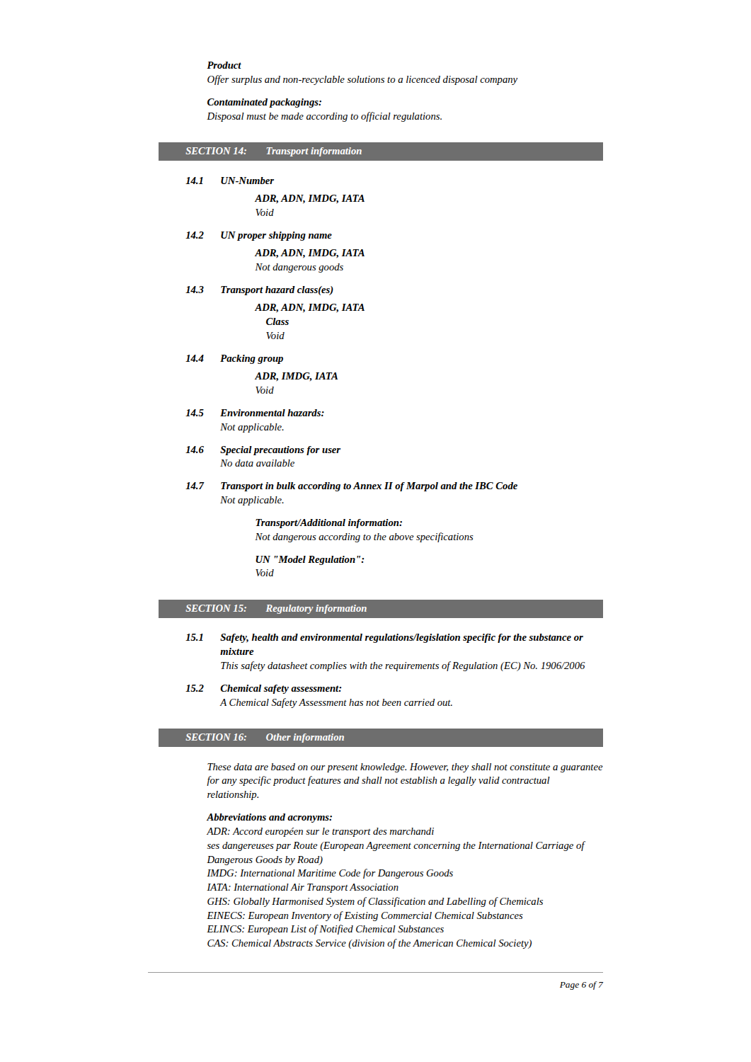Product
Offer surplus and non-recyclable solutions to a licenced disposal company
Contaminated packagings:
Disposal must be made according to official regulations.
SECTION 14: Transport information
14.1
UN-Number
ADR, ADN, IMDG, IATA
Void
14.2
UN proper shipping name
ADR, ADN, IMDG, IATA
Not dangerous goods
14.3
Transport hazard class(es)
ADR, ADN, IMDG, IATA
Class
Void
14.4
Packing group
ADR, IMDG, IATA
Void
14.5
Environmental hazards:
Not applicable.
14.6
Special precautions for user
No data available
14.7
Transport in bulk according to Annex II of Marpol and the IBC Code
Not applicable.
Transport/Additional information:
Not dangerous according to the above specifications
UN "Model Regulation":
Void
SECTION 15: Regulatory information
15.1
Safety, health and environmental regulations/legislation specific for the substance or mixture
This safety datasheet complies with the requirements of Regulation (EC) No. 1906/2006
15.2
Chemical safety assessment:
A Chemical Safety Assessment has not been carried out.
SECTION 16: Other information
These data are based on our present knowledge. However, they shall not constitute a guarantee for any specific product features and shall not establish a legally valid contractual relationship.
Abbreviations and acronyms:
ADR: Accord européen sur le transport des marchandi
ses dangereuses par Route (European Agreement concerning the International Carriage of Dangerous Goods by Road)
IMDG: International Maritime Code for Dangerous Goods
IATA: International Air Transport Association
GHS: Globally Harmonised System of Classification and Labelling of Chemicals
EINECS: European Inventory of Existing Commercial Chemical Substances
ELINCS: European List of Notified Chemical Substances
CAS: Chemical Abstracts Service (division of the American Chemical Society)
Page 6 of 7